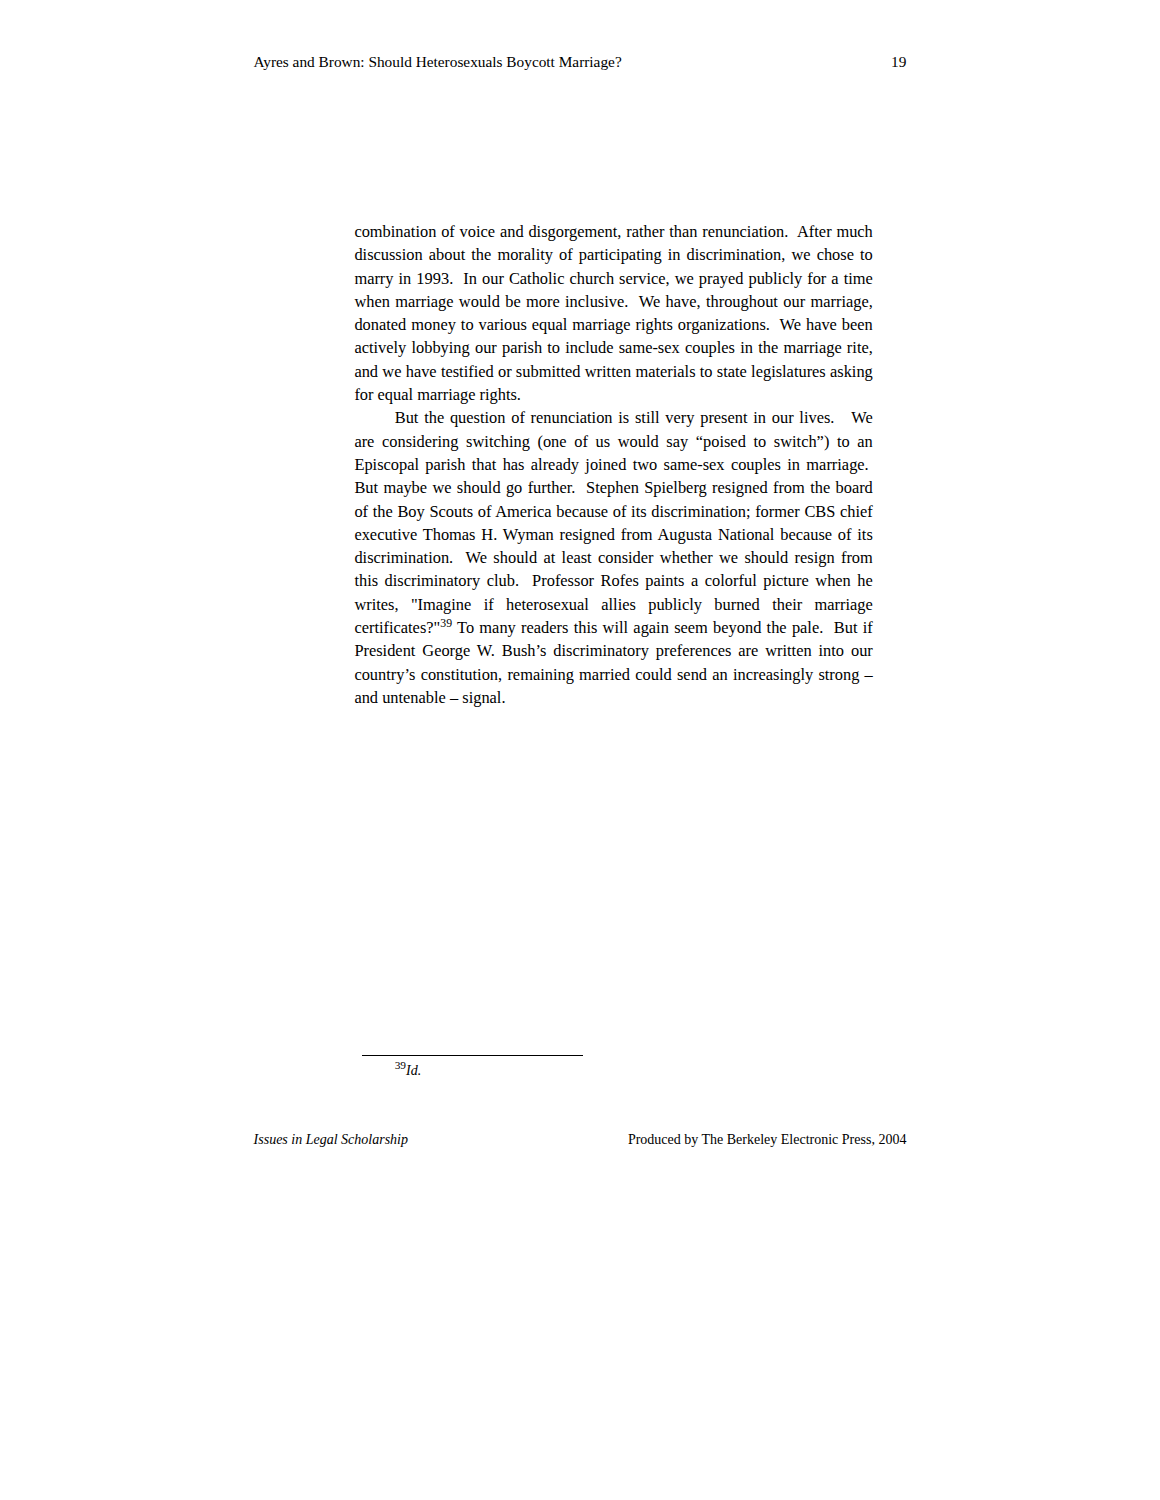Ayres and Brown: Should Heterosexuals Boycott Marriage? 19
combination of voice and disgorgement, rather than renunciation. After much discussion about the morality of participating in discrimination, we chose to marry in 1993. In our Catholic church service, we prayed publicly for a time when marriage would be more inclusive. We have, throughout our marriage, donated money to various equal marriage rights organizations. We have been actively lobbying our parish to include same-sex couples in the marriage rite, and we have testified or submitted written materials to state legislatures asking for equal marriage rights.
But the question of renunciation is still very present in our lives. We are considering switching (one of us would say “poised to switch”) to an Episcopal parish that has already joined two same-sex couples in marriage. But maybe we should go further. Stephen Spielberg resigned from the board of the Boy Scouts of America because of its discrimination; former CBS chief executive Thomas H. Wyman resigned from Augusta National because of its discrimination. We should at least consider whether we should resign from this discriminatory club. Professor Rofes paints a colorful picture when he writes, "Imagine if heterosexual allies publicly burned their marriage certificates?"39 To many readers this will again seem beyond the pale. But if President George W. Bush’s discriminatory preferences are written into our country’s constitution, remaining married could send an increasingly strong – and untenable – signal.
39 Id.
Issues in Legal Scholarship Produced by The Berkeley Electronic Press, 2004